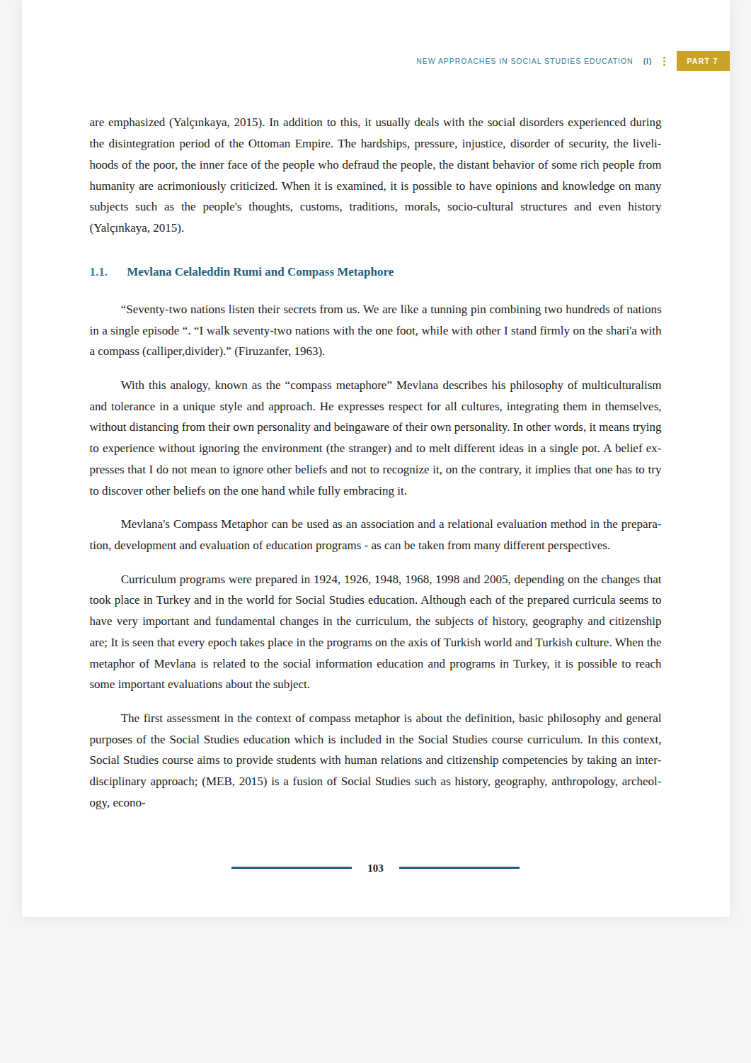New Approaches in Social Studies Education (I) Part 7
are emphasized (Yalçınkaya, 2015). In addition to this, it usually deals with the social disorders experienced during the disintegration period of the Ottoman Empire. The hardships, pressure, injustice, disorder of security, the livelihoods of the poor, the inner face of the people who defraud the people, the distant behavior of some rich people from humanity are acrimoniously criticized. When it is examined, it is possible to have opinions and knowledge on many subjects such as the people's thoughts, customs, traditions, morals, socio-cultural structures and even history (Yalçınkaya, 2015).
1.1. Mevlana Celaleddin Rumi and Compass Metaphore
“Seventy-two nations listen their secrets from us. We are like a tunning pin combining two hundreds of nations in a single episode “. “I walk seventy-two nations with the one foot, while with other I stand firmly on the shari'a with a compass (calliper,divider).” (Firuzanfer, 1963).
With this analogy, known as the “compass metaphore” Mevlana describes his philosophy of multiculturalism and tolerance in a unique style and approach. He expresses respect for all cultures, integrating them in themselves, without distancing from their own personality and beingaware of their own personality. In other words, it means trying to experience without ignoring the environment (the stranger) and to melt different ideas in a single pot. A belief expresses that I do not mean to ignore other beliefs and not to recognize it, on the contrary, it implies that one has to try to discover other beliefs on the one hand while fully embracing it.
Mevlana's Compass Metaphor can be used as an association and a relational evaluation method in the preparation, development and evaluation of education programs - as can be taken from many different perspectives.
Curriculum programs were prepared in 1924, 1926, 1948, 1968, 1998 and 2005, depending on the changes that took place in Turkey and in the world for Social Studies education. Although each of the prepared curricula seems to have very important and fundamental changes in the curriculum, the subjects of history, geography and citizenship are; It is seen that every epoch takes place in the programs on the axis of Turkish world and Turkish culture. When the metaphor of Mevlana is related to the social information education and programs in Turkey, it is possible to reach some important evaluations about the subject.
The first assessment in the context of compass metaphor is about the definition, basic philosophy and general purposes of the Social Studies education which is included in the Social Studies course curriculum. In this context, Social Studies course aims to provide students with human relations and citizenship competencies by taking an interdisciplinary approach; (MEB, 2015) is a fusion of Social Studies such as history, geography, anthropology, archeology, econo-
103